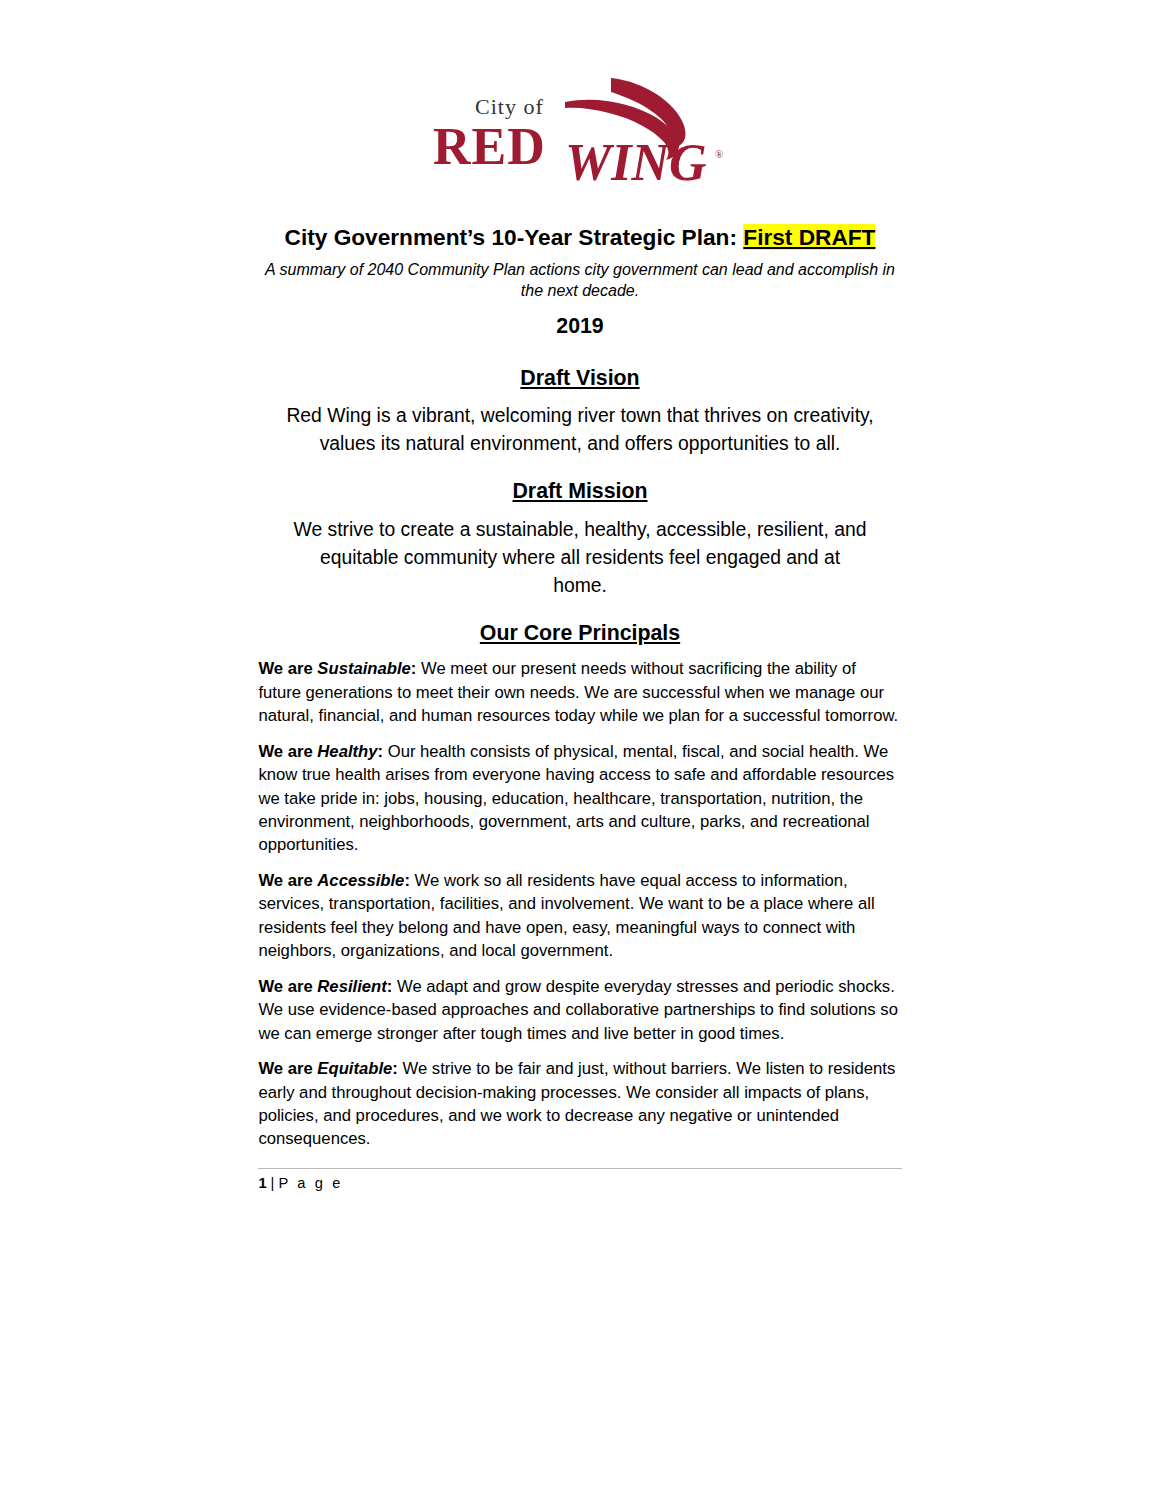City of RED WING ®
City Government’s 10-Year Strategic Plan: First DRAFT
A summary of 2040 Community Plan actions city government can lead and accomplish in the next decade.
2019
Draft Vision
Red Wing is a vibrant, welcoming river town that thrives on creativity, values its natural environment, and offers opportunities to all.
Draft Mission
We strive to create a sustainable, healthy, accessible, resilient, and equitable community where all residents feel engaged and at home.
Our Core Principals
We are Sustainable: We meet our present needs without sacrificing the ability of future generations to meet their own needs. We are successful when we manage our natural, financial, and human resources today while we plan for a successful tomorrow.
We are Healthy: Our health consists of physical, mental, fiscal, and social health. We know true health arises from everyone having access to safe and affordable resources we take pride in: jobs, housing, education, healthcare, transportation, nutrition, the environment, neighborhoods, government, arts and culture, parks, and recreational opportunities.
We are Accessible: We work so all residents have equal access to information, services, transportation, facilities, and involvement. We want to be a place where all residents feel they belong and have open, easy, meaningful ways to connect with neighbors, organizations, and local government.
We are Resilient: We adapt and grow despite everyday stresses and periodic shocks. We use evidence-based approaches and collaborative partnerships to find solutions so we can emerge stronger after tough times and live better in good times.
We are Equitable: We strive to be fair and just, without barriers. We listen to residents early and throughout decision-making processes. We consider all impacts of plans, policies, and procedures, and we work to decrease any negative or unintended consequences.
1 | P a g e